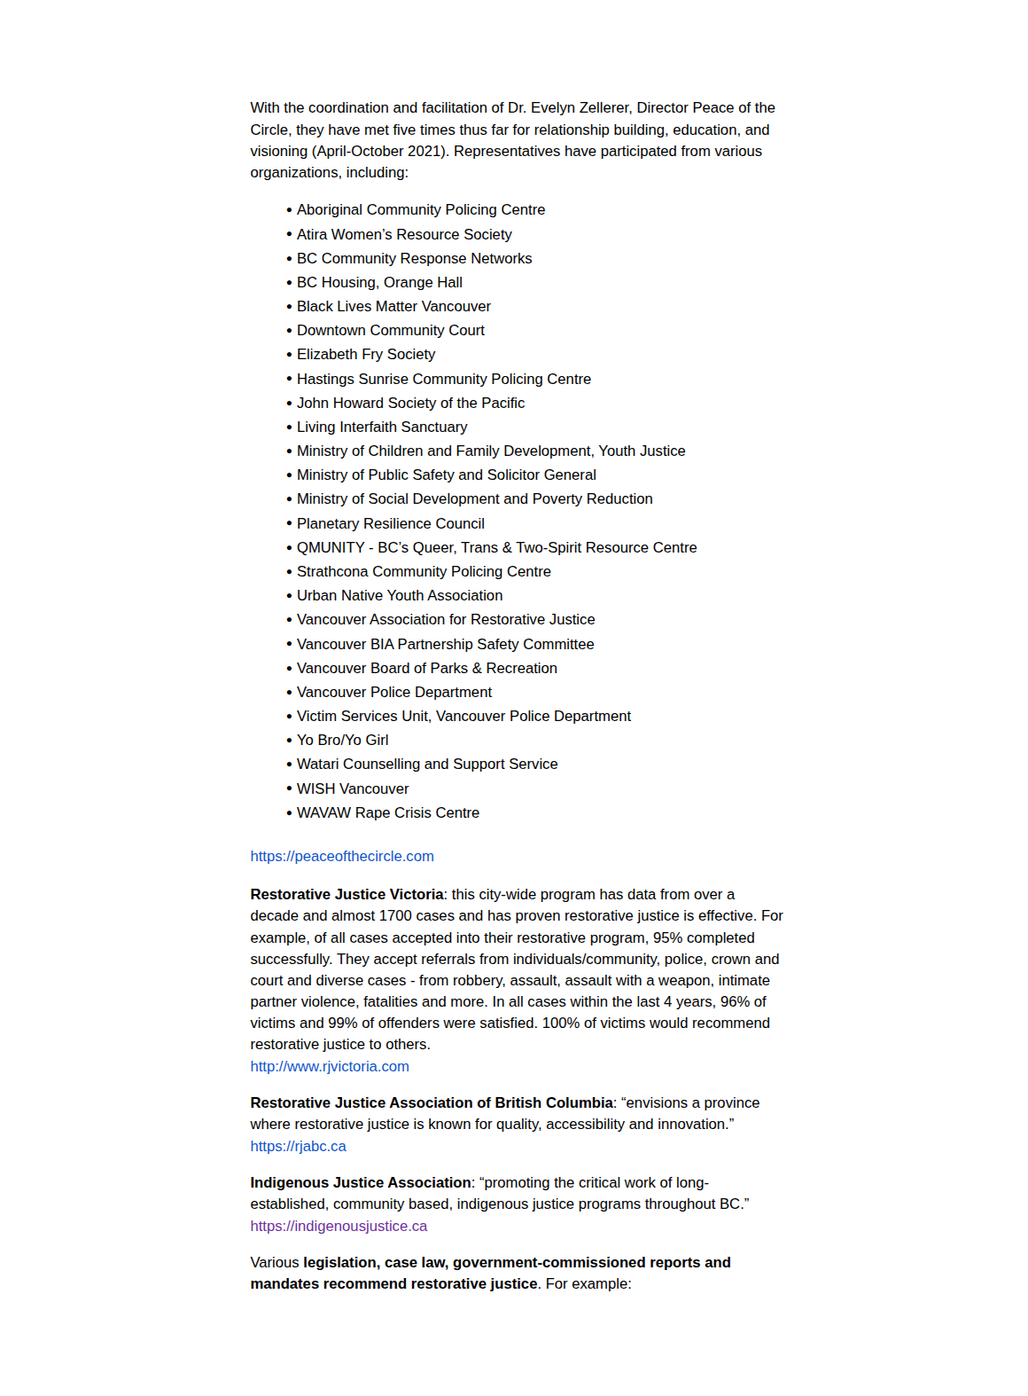With the coordination and facilitation of Dr. Evelyn Zellerer, Director Peace of the Circle, they have met five times thus far for relationship building, education, and visioning (April-October 2021). Representatives have participated from various organizations, including:
Aboriginal Community Policing Centre
Atira Women’s Resource Society
BC Community Response Networks
BC Housing, Orange Hall
Black Lives Matter Vancouver
Downtown Community Court
Elizabeth Fry Society
Hastings Sunrise Community Policing Centre
John Howard Society of the Pacific
Living Interfaith Sanctuary
Ministry of Children and Family Development, Youth Justice
Ministry of Public Safety and Solicitor General
Ministry of Social Development and Poverty Reduction
Planetary Resilience Council
QMUNITY - BC’s Queer, Trans & Two-Spirit Resource Centre
Strathcona Community Policing Centre
Urban Native Youth Association
Vancouver Association for Restorative Justice
Vancouver BIA Partnership Safety Committee
Vancouver Board of Parks & Recreation
Vancouver Police Department
Victim Services Unit, Vancouver Police Department
Yo Bro/Yo Girl
Watari Counselling and Support Service
WISH Vancouver
WAVAW Rape Crisis Centre
https://peaceofthecircle.com
Restorative Justice Victoria: this city-wide program has data from over a decade and almost 1700 cases and has proven restorative justice is effective. For example, of all cases accepted into their restorative program, 95% completed successfully. They accept referrals from individuals/community, police, crown and court and diverse cases - from robbery, assault, assault with a weapon, intimate partner violence, fatalities and more. In all cases within the last 4 years, 96% of victims and 99% of offenders were satisfied. 100% of victims would recommend restorative justice to others.
http://www.rjvictoria.com
Restorative Justice Association of British Columbia: “envisions a province where restorative justice is known for quality, accessibility and innovation.” https://rjabc.ca
Indigenous Justice Association: “promoting the critical work of long-established, community based, indigenous justice programs throughout BC.” https://indigenousjustice.ca
Various legislation, case law, government-commissioned reports and mandates recommend restorative justice. For example: